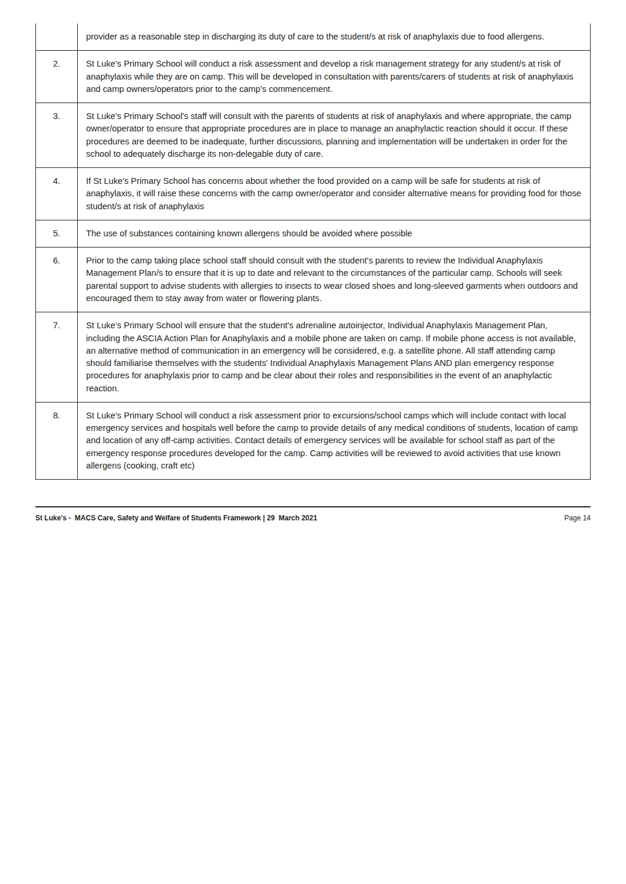| | provider as a reasonable step in discharging its duty of care to the student/s at risk of anaphylaxis due to food allergens. |
| 2. | St Luke's Primary School will conduct a risk assessment and develop a risk management strategy for any student/s at risk of anaphylaxis while they are on camp. This will be developed in consultation with parents/carers of students at risk of anaphylaxis and camp owners/operators prior to the camp's commencement. |
| 3. | St Luke's Primary School's staff will consult with the parents of students at risk of anaphylaxis and where appropriate, the camp owner/operator to ensure that appropriate procedures are in place to manage an anaphylactic reaction should it occur. If these procedures are deemed to be inadequate, further discussions, planning and implementation will be undertaken in order for the school to adequately discharge its non-delegable duty of care. |
| 4. | If St Luke's Primary School has concerns about whether the food provided on a camp will be safe for students at risk of anaphylaxis, it will raise these concerns with the camp owner/operator and consider alternative means for providing food for those student/s at risk of anaphylaxis |
| 5. | The use of substances containing known allergens should be avoided where possible |
| 6. | Prior to the camp taking place school staff should consult with the student's parents to review the Individual Anaphylaxis Management Plan/s to ensure that it is up to date and relevant to the circumstances of the particular camp. Schools will seek parental support to advise students with allergies to insects to wear closed shoes and long-sleeved garments when outdoors and encouraged them to stay away from water or flowering plants. |
| 7. | St Luke's Primary School will ensure that the student's adrenaline autoinjector, Individual Anaphylaxis Management Plan, including the ASCIA Action Plan for Anaphylaxis and a mobile phone are taken on camp. If mobile phone access is not available, an alternative method of communication in an emergency will be considered, e.g. a satellite phone. All staff attending camp should familiarise themselves with the students' Individual Anaphylaxis Management Plans AND plan emergency response procedures for anaphylaxis prior to camp and be clear about their roles and responsibilities in the event of an anaphylactic reaction. |
| 8. | St Luke's Primary School will conduct a risk assessment prior to excursions/school camps which will include contact with local emergency services and hospitals well before the camp to provide details of any medical conditions of students, location of camp and location of any off-camp activities. Contact details of emergency services will be available for school staff as part of the emergency response procedures developed for the camp. Camp activities will be reviewed to avoid activities that use known allergens (cooking, craft etc) |
St Luke's - MACS Care, Safety and Welfare of Students Framework | 29 March 2021 Page 14